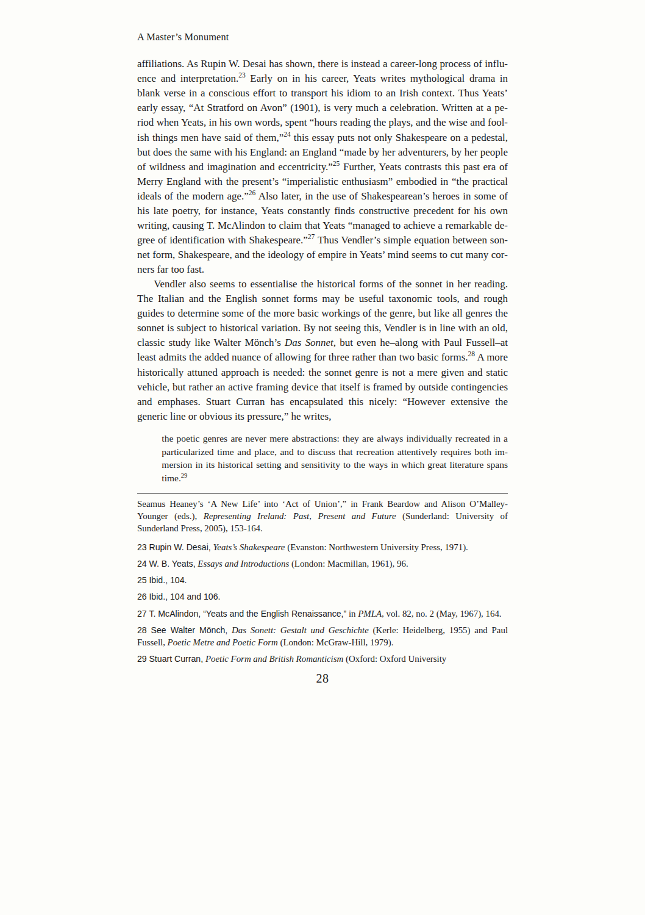A Master’s Monument
affiliations. As Rupin W. Desai has shown, there is instead a career-long process of influence and interpretation.23 Early on in his career, Yeats writes mythological drama in blank verse in a conscious effort to transport his idiom to an Irish context. Thus Yeats’ early essay, “At Stratford on Avon” (1901), is very much a celebration. Written at a period when Yeats, in his own words, spent “hours reading the plays, and the wise and foolish things men have said of them,”24 this essay puts not only Shakespeare on a pedestal, but does the same with his England: an England “made by her adventurers, by her people of wildness and imagination and eccentricity.”25 Further, Yeats contrasts this past era of Merry England with the present’s “imperialistic enthusiasm” embodied in “the practical ideals of the modern age.”26 Also later, in the use of Shakespearean’s heroes in some of his late poetry, for instance, Yeats constantly finds constructive precedent for his own writing, causing T. McAlindon to claim that Yeats “managed to achieve a remarkable degree of identification with Shakespeare.”27 Thus Vendler’s simple equation between sonnet form, Shakespeare, and the ideology of empire in Yeats’ mind seems to cut many corners far too fast.
Vendler also seems to essentialise the historical forms of the sonnet in her reading. The Italian and the English sonnet forms may be useful taxonomic tools, and rough guides to determine some of the more basic workings of the genre, but like all genres the sonnet is subject to historical variation. By not seeing this, Vendler is in line with an old, classic study like Walter Mönch’s Das Sonnet, but even he–along with Paul Fussell–at least admits the added nuance of allowing for three rather than two basic forms.28 A more historically attuned approach is needed: the sonnet genre is not a mere given and static vehicle, but rather an active framing device that itself is framed by outside contingencies and emphases. Stuart Curran has encapsulated this nicely: “However extensive the generic line or obvious its pressure,” he writes,
the poetic genres are never mere abstractions: they are always individually recreated in a particularized time and place, and to discuss that recreation attentively requires both immersion in its historical setting and sensitivity to the ways in which great literature spans time.29
Seamus Heaney’s ‘A New Life’ into ‘Act of Union’,” in Frank Beardow and Alison O’Malley-Younger (eds.), Representing Ireland: Past, Present and Future (Sunderland: University of Sunderland Press, 2005), 153-164.
23 Rupin W. Desai, Yeats’s Shakespeare (Evanston: Northwestern University Press, 1971).
24 W. B. Yeats, Essays and Introductions (London: Macmillan, 1961), 96.
25 Ibid., 104.
26 Ibid., 104 and 106.
27 T. McAlindon, “Yeats and the English Renaissance,” in PMLA, vol. 82, no. 2 (May, 1967), 164.
28 See Walter Mönch, Das Sonett: Gestalt und Geschichte (Kerle: Heidelberg, 1955) and Paul Fussell, Poetic Metre and Poetic Form (London: McGraw-Hill, 1979).
29 Stuart Curran, Poetic Form and British Romanticism (Oxford: Oxford University
28